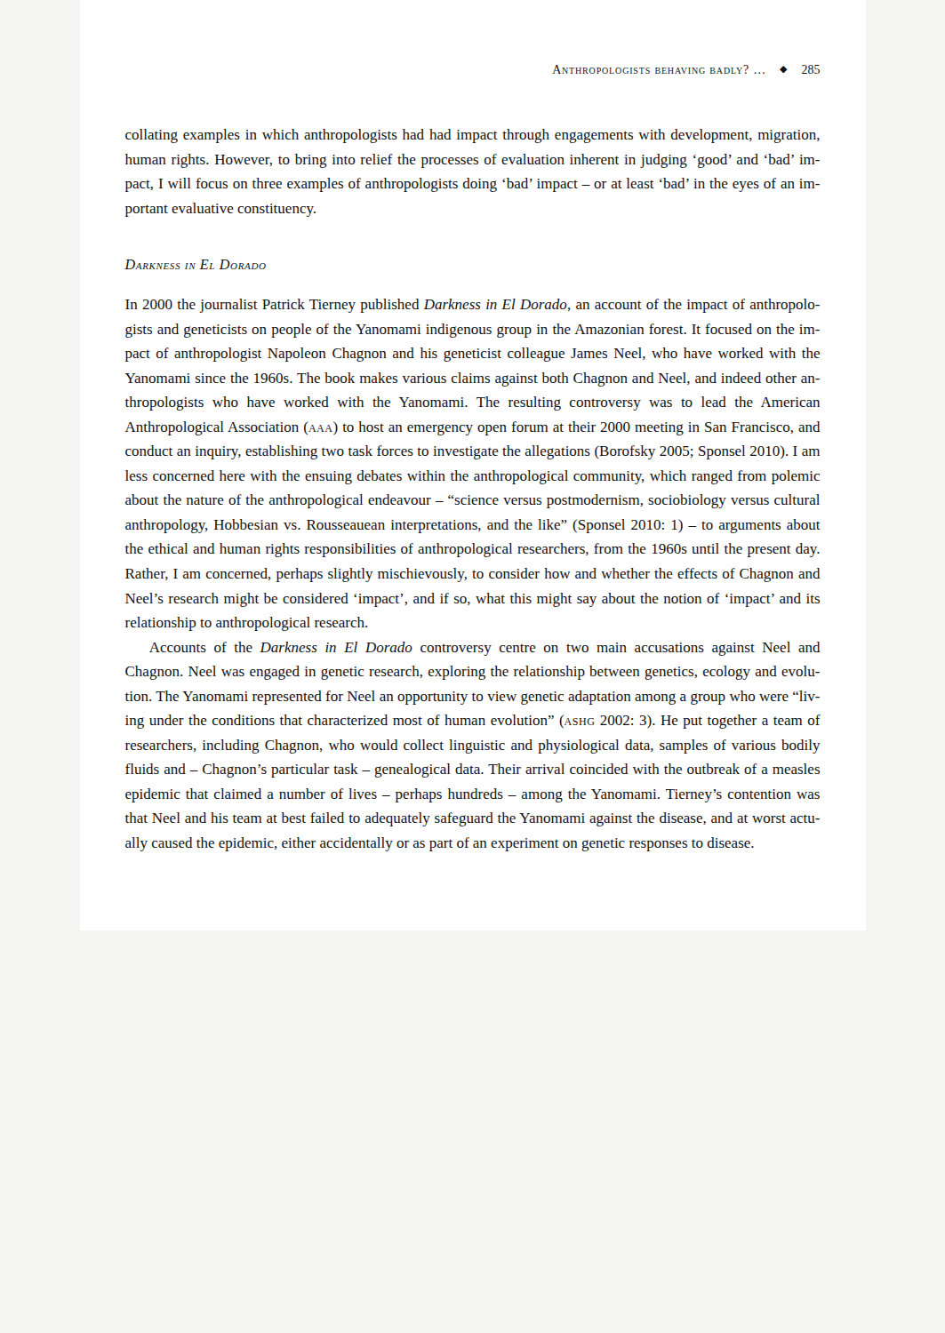Anthropologists behaving badly? … ◆ 285
collating examples in which anthropologists had had impact through engagements with development, migration, human rights. However, to bring into relief the processes of evaluation inherent in judging ‘good’ and ‘bad’ impact, I will focus on three examples of anthropologists doing ‘bad’ impact – or at least ‘bad’ in the eyes of an important evaluative constituency.
Darkness in El Dorado
In 2000 the journalist Patrick Tierney published Darkness in El Dorado, an account of the impact of anthropologists and geneticists on people of the Yanomami indigenous group in the Amazonian forest. It focused on the impact of anthropologist Napoleon Chagnon and his geneticist colleague James Neel, who have worked with the Yanomami since the 1960s. The book makes various claims against both Chagnon and Neel, and indeed other anthropologists who have worked with the Yanomami. The resulting controversy was to lead the American Anthropological Association (aaa) to host an emergency open forum at their 2000 meeting in San Francisco, and conduct an inquiry, establishing two task forces to investigate the allegations (Borofsky 2005; Sponsel 2010). I am less concerned here with the ensuing debates within the anthropological community, which ranged from polemic about the nature of the anthropological endeavour – “science versus postmodernism, sociobiology versus cultural anthropology, Hobbesian vs. Rousseauean interpretations, and the like” (Sponsel 2010: 1) – to arguments about the ethical and human rights responsibilities of anthropological researchers, from the 1960s until the present day. Rather, I am concerned, perhaps slightly mischievously, to consider how and whether the effects of Chagnon and Neel’s research might be considered ‘impact’, and if so, what this might say about the notion of ‘impact’ and its relationship to anthropological research.
Accounts of the Darkness in El Dorado controversy centre on two main accusations against Neel and Chagnon. Neel was engaged in genetic research, exploring the relationship between genetics, ecology and evolution. The Yanomami represented for Neel an opportunity to view genetic adaptation among a group who were “living under the conditions that characterized most of human evolution” (ashg 2002: 3). He put together a team of researchers, including Chagnon, who would collect linguistic and physiological data, samples of various bodily fluids and – Chagnon’s particular task – genealogical data. Their arrival coincided with the outbreak of a measles epidemic that claimed a number of lives – perhaps hundreds – among the Yanomami. Tierney’s contention was that Neel and his team at best failed to adequately safeguard the Yanomami against the disease, and at worst actually caused the epidemic, either accidentally or as part of an experiment on genetic responses to disease.